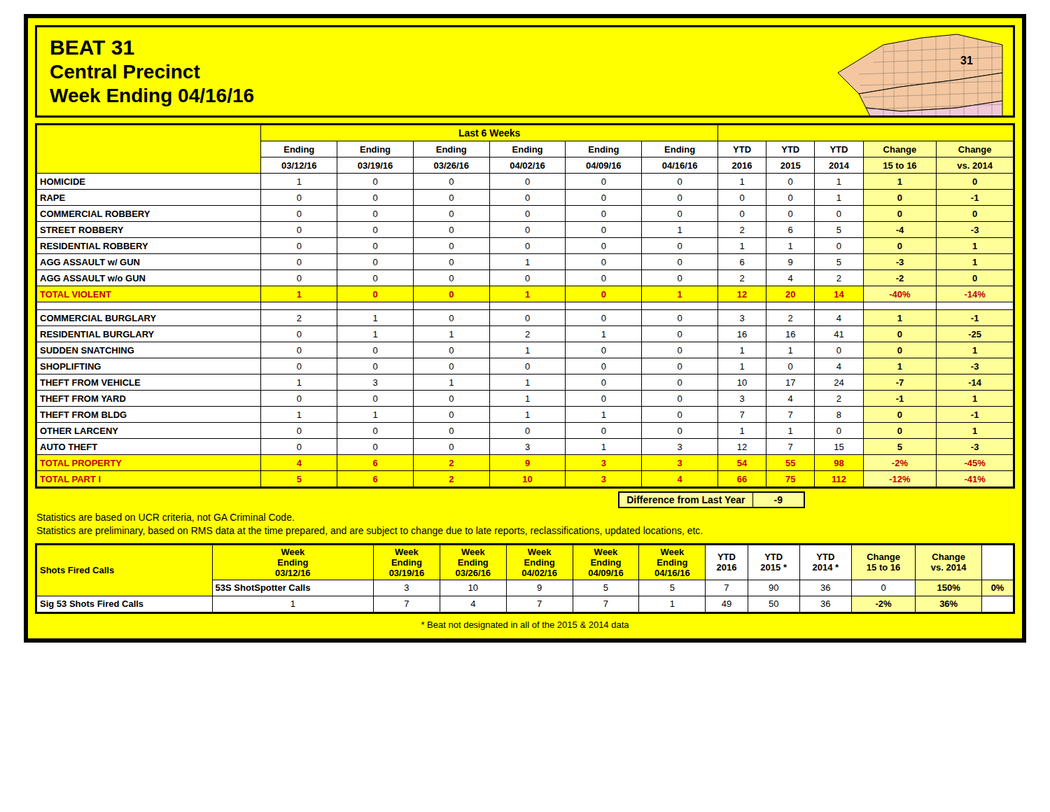BEAT 31
Central Precinct
Week Ending 04/16/16
31
| | Last 6 Weeks | | | | | |
| | Ending | Ending | Ending | Ending | Ending | Ending | YTD | YTD | YTD | Change | Change |
| | 03/12/16 | 03/19/16 | 03/26/16 | 04/02/16 | 04/09/16 | 04/16/16 | 2016 | 2015 | 2014 | 15 to 16 | vs. 2014 |
| HOMICIDE | 1 | 0 | 0 | 0 | 0 | 0 | 1 | 0 | 1 | 1 | 0 |
| RAPE | 0 | 0 | 0 | 0 | 0 | 0 | 0 | 0 | 1 | 0 | -1 |
| COMMERCIAL ROBBERY | 0 | 0 | 0 | 0 | 0 | 0 | 0 | 0 | 0 | 0 | 0 |
| STREET ROBBERY | 0 | 0 | 0 | 0 | 0 | 1 | 2 | 6 | 5 | -4 | -3 |
| RESIDENTIAL ROBBERY | 0 | 0 | 0 | 0 | 0 | 0 | 1 | 1 | 0 | 0 | 1 |
| AGG ASSAULT w/ GUN | 0 | 0 | 0 | 1 | 0 | 0 | 6 | 9 | 5 | -3 | 1 |
| AGG ASSAULT w/o GUN | 0 | 0 | 0 | 0 | 0 | 0 | 2 | 4 | 2 | -2 | 0 |
| TOTAL VIOLENT | 1 | 0 | 0 | 1 | 0 | 1 | 12 | 20 | 14 | -40% | -14% |
| COMMERCIAL BURGLARY | 2 | 1 | 0 | 0 | 0 | 0 | 3 | 2 | 4 | 1 | -1 |
| RESIDENTIAL BURGLARY | 0 | 1 | 1 | 2 | 1 | 0 | 16 | 16 | 41 | 0 | -25 |
| SUDDEN SNATCHING | 0 | 0 | 0 | 1 | 0 | 0 | 1 | 1 | 0 | 0 | 1 |
| SHOPLIFTING | 0 | 0 | 0 | 0 | 0 | 0 | 1 | 0 | 4 | 1 | -3 |
| THEFT FROM VEHICLE | 1 | 3 | 1 | 1 | 0 | 0 | 10 | 17 | 24 | -7 | -14 |
| THEFT FROM YARD | 0 | 0 | 0 | 1 | 0 | 0 | 3 | 4 | 2 | -1 | 1 |
| THEFT FROM BLDG | 1 | 1 | 0 | 1 | 1 | 0 | 7 | 7 | 8 | 0 | -1 |
| OTHER LARCENY | 0 | 0 | 0 | 0 | 0 | 0 | 1 | 1 | 0 | 0 | 1 |
| AUTO THEFT | 0 | 0 | 0 | 3 | 1 | 3 | 12 | 7 | 15 | 5 | -3 |
| TOTAL PROPERTY | 4 | 6 | 2 | 9 | 3 | 3 | 54 | 55 | 98 | -2% | -45% |
| TOTAL PART I | 5 | 6 | 2 | 10 | 3 | 4 | 66 | 75 | 112 | -12% | -41% |
Difference from Last Year
-9
Statistics are based on UCR criteria, not GA Criminal Code.
Statistics are preliminary, based on RMS data at the time prepared, and are subject to change due to late reports, reclassifications, updated locations, etc.
| Shots Fired Calls | Week Ending 03/12/16 | Week Ending 03/19/16 | Week Ending 03/26/16 | Week Ending 04/02/16 | Week Ending 04/09/16 | Week Ending 04/16/16 | YTD 2016 | YTD 2015 * | YTD 2014 * | Change 15 to 16 | Change vs. 2014 |
| --- | --- | --- | --- | --- | --- | --- | --- | --- | --- | --- | --- |
| 53S ShotSpotter Calls | 3 | 10 | 9 | 5 | 5 | 7 | 90 | 36 | 0 | 150% | 0% |
| Sig 53 Shots Fired Calls | 1 | 7 | 4 | 7 | 7 | 1 | 49 | 50 | 36 | -2% | 36% |
* Beat not designated in all of the 2015 & 2014 data